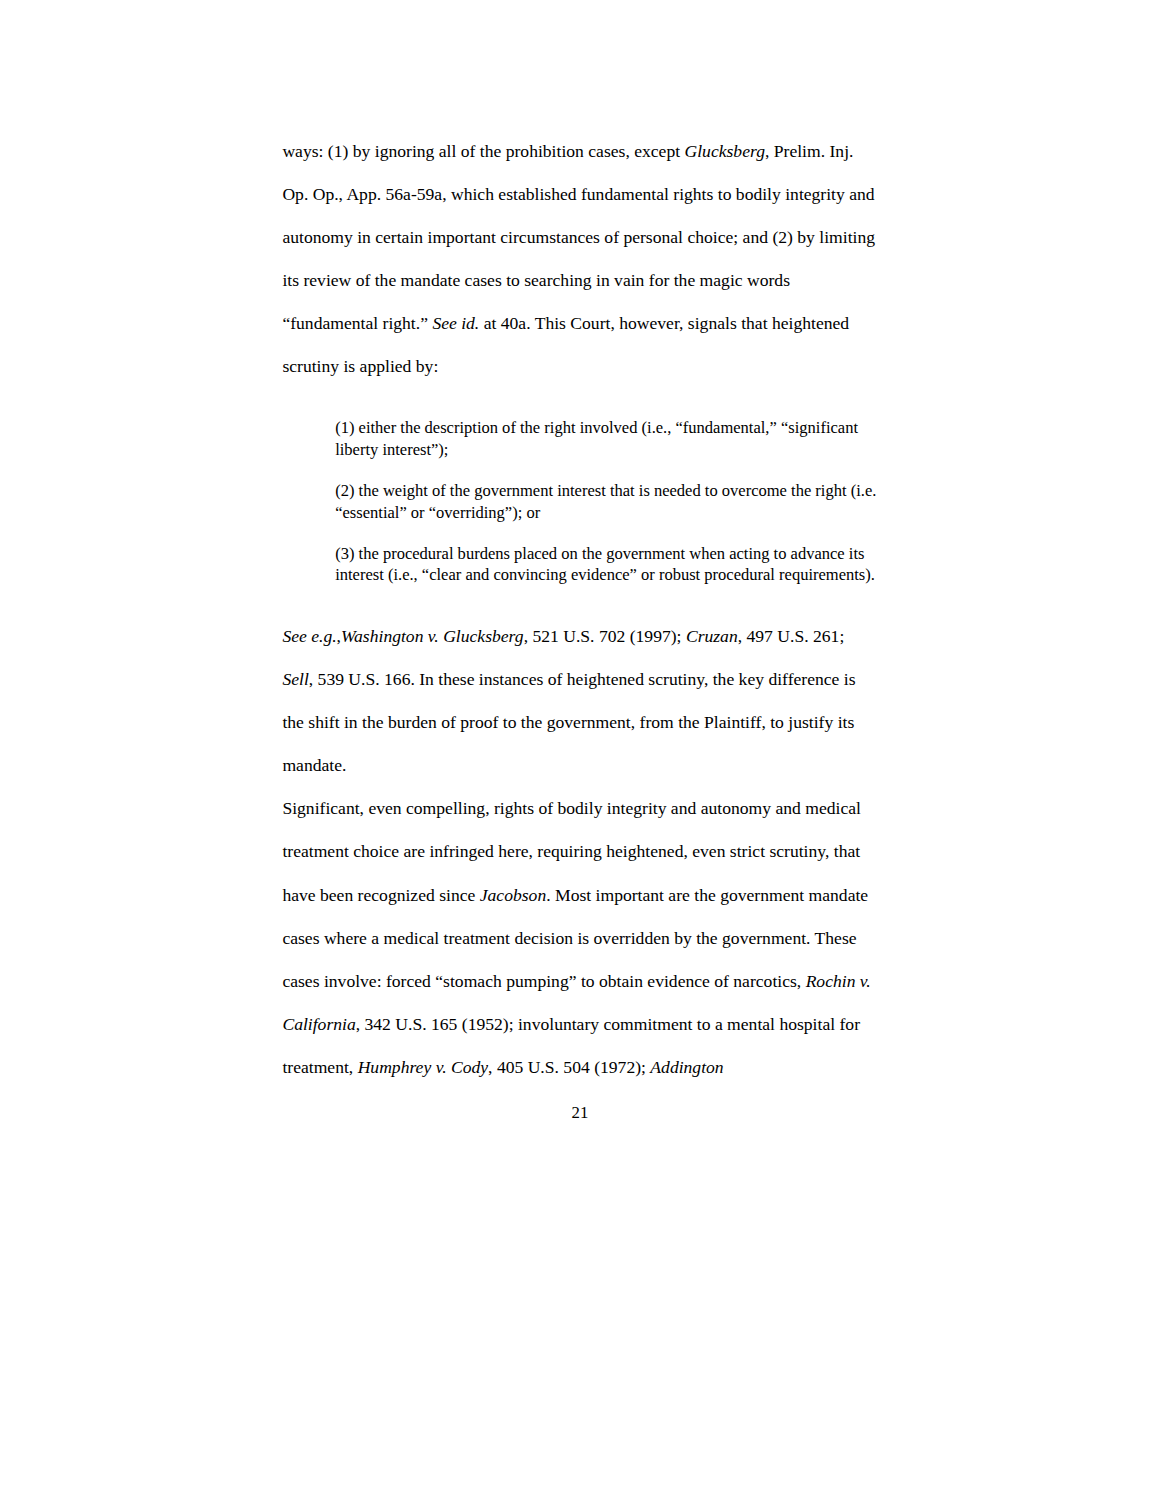ways: (1) by ignoring all of the prohibition cases, except Glucksberg, Prelim. Inj. Op. Op., App. 56a-59a, which established fundamental rights to bodily integrity and autonomy in certain important circumstances of personal choice; and (2) by limiting its review of the mandate cases to searching in vain for the magic words “fundamental right.” See id. at 40a. This Court, however, signals that heightened scrutiny is applied by:
(1) either the description of the right involved (i.e., “fundamental,” “significant liberty interest”);
(2) the weight of the government interest that is needed to overcome the right (i.e. “essential” or “overriding”); or
(3) the procedural burdens placed on the government when acting to advance its interest (i.e., “clear and convincing evidence” or robust procedural requirements).
See e.g.,Washington v. Glucksberg, 521 U.S. 702 (1997); Cruzan, 497 U.S. 261; Sell, 539 U.S. 166. In these instances of heightened scrutiny, the key difference is the shift in the burden of proof to the government, from the Plaintiff, to justify its mandate.
Significant, even compelling, rights of bodily integrity and autonomy and medical treatment choice are infringed here, requiring heightened, even strict scrutiny, that have been recognized since Jacobson. Most important are the government mandate cases where a medical treatment decision is overridden by the government. These cases involve: forced “stomach pumping” to obtain evidence of narcotics, Rochin v. California, 342 U.S. 165 (1952); involuntary commitment to a mental hospital for treatment, Humphrey v. Cody, 405 U.S. 504 (1972); Addington
21